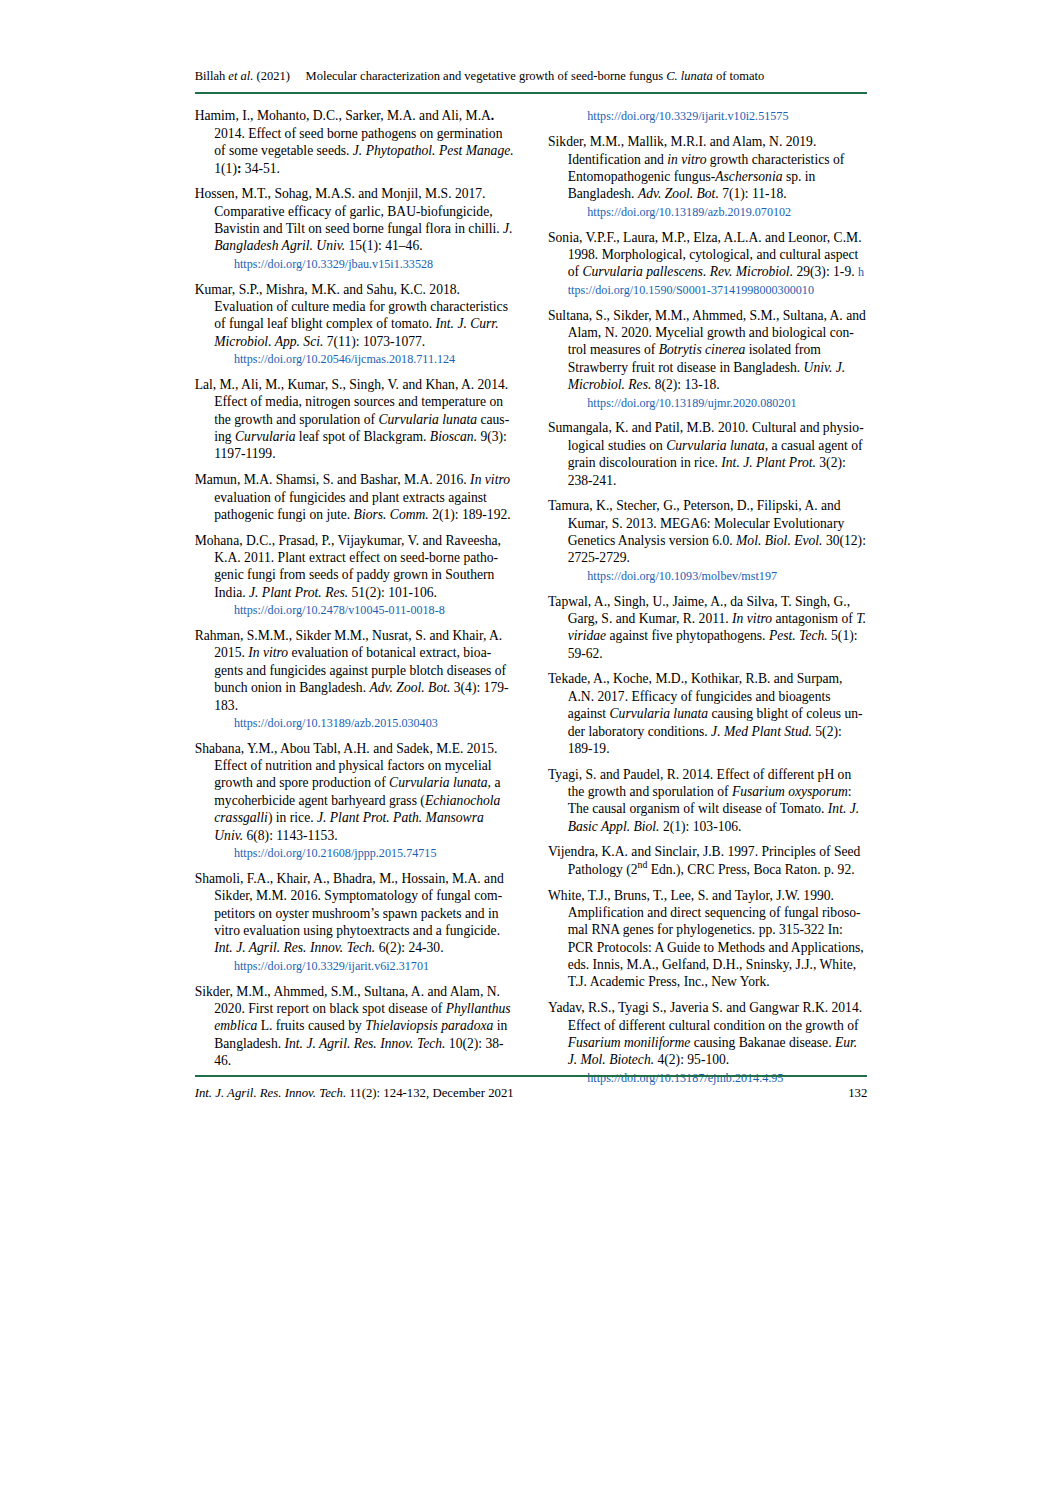Billah et al. (2021) Molecular characterization and vegetative growth of seed-borne fungus C. lunata of tomato
Hamim, I., Mohanto, D.C., Sarker, M.A. and Ali, M.A. 2014. Effect of seed borne pathogens on germination of some vegetable seeds. J. Phytopathol. Pest Manage. 1(1): 34-51.
Hossen, M.T., Sohag, M.A.S. and Monjil, M.S. 2017. Comparative efficacy of garlic, BAU-biofungicide, Bavistin and Tilt on seed borne fungal flora in chilli. J. Bangladesh Agril. Univ. 15(1): 41–46. https://doi.org/10.3329/jbau.v15i1.33528
Kumar, S.P., Mishra, M.K. and Sahu, K.C. 2018. Evaluation of culture media for growth characteristics of fungal leaf blight complex of tomato. Int. J. Curr. Microbiol. App. Sci. 7(11): 1073-1077. https://doi.org/10.20546/ijcmas.2018.711.124
Lal, M., Ali, M., Kumar, S., Singh, V. and Khan, A. 2014. Effect of media, nitrogen sources and temperature on the growth and sporulation of Curvularia lunata causing Curvularia leaf spot of Blackgram. Bioscan. 9(3): 1197-1199.
Mamun, M.A. Shamsi, S. and Bashar, M.A. 2016. In vitro evaluation of fungicides and plant extracts against pathogenic fungi on jute. Biors. Comm. 2(1): 189-192.
Mohana, D.C., Prasad, P., Vijaykumar, V. and Raveesha, K.A. 2011. Plant extract effect on seed-borne pathogenic fungi from seeds of paddy grown in Southern India. J. Plant Prot. Res. 51(2): 101-106. https://doi.org/10.2478/v10045-011-0018-8
Rahman, S.M.M., Sikder M.M., Nusrat, S. and Khair, A. 2015. In vitro evaluation of botanical extract, bioagents and fungicides against purple blotch diseases of bunch onion in Bangladesh. Adv. Zool. Bot. 3(4): 179-183. https://doi.org/10.13189/azb.2015.030403
Shabana, Y.M., Abou Tabl, A.H. and Sadek, M.E. 2015. Effect of nutrition and physical factors on mycelial growth and spore production of Curvularia lunata, a mycoherbicide agent barhyeard grass (Echianochola crassgalli) in rice. J. Plant Prot. Path. Mansowra Univ. 6(8): 1143-1153. https://doi.org/10.21608/jppp.2015.74715
Shamoli, F.A., Khair, A., Bhadra, M., Hossain, M.A. and Sikder, M.M. 2016. Symptomatology of fungal competitors on oyster mushroom’s spawn packets and in vitro evaluation using phytoextracts and a fungicide. Int. J. Agril. Res. Innov. Tech. 6(2): 24-30. https://doi.org/10.3329/ijarit.v6i2.31701
Sikder, M.M., Ahmmed, S.M., Sultana, A. and Alam, N. 2020. First report on black spot disease of Phyllanthus emblica L. fruits caused by Thielaviopsis paradoxa in Bangladesh. Int. J. Agril. Res. Innov. Tech. 10(2): 38-46. https://doi.org/10.3329/ijarit.v10i2.51575
Sikder, M.M., Mallik, M.R.I. and Alam, N. 2019. Identification and in vitro growth characteristics of Entomopathogenic fungus-Aschersonia sp. in Bangladesh. Adv. Zool. Bot. 7(1): 11-18. https://doi.org/10.13189/azb.2019.070102
Sonia, V.P.F., Laura, M.P., Elza, A.L.A. and Leonor, C.M. 1998. Morphological, cytological, and cultural aspect of Curvularia pallescens. Rev. Microbiol. 29(3): 1-9. https://doi.org/10.1590/S0001-37141998000300010
Sultana, S., Sikder, M.M., Ahmmed, S.M., Sultana, A. and Alam, N. 2020. Mycelial growth and biological control measures of Botrytis cinerea isolated from Strawberry fruit rot disease in Bangladesh. Univ. J. Microbiol. Res. 8(2): 13-18. https://doi.org/10.13189/ujmr.2020.080201
Sumangala, K. and Patil, M.B. 2010. Cultural and physiological studies on Curvularia lunata, a casual agent of grain discolouration in rice. Int. J. Plant Prot. 3(2): 238-241.
Tamura, K., Stecher, G., Peterson, D., Filipski, A. and Kumar, S. 2013. MEGA6: Molecular Evolutionary Genetics Analysis version 6.0. Mol. Biol. Evol. 30(12): 2725-2729. https://doi.org/10.1093/molbev/mst197
Tapwal, A., Singh, U., Jaime, A., da Silva, T. Singh, G., Garg, S. and Kumar, R. 2011. In vitro antagonism of T. viridae against five phytopathogens. Pest. Tech. 5(1): 59-62.
Tekade, A., Koche, M.D., Kothikar, R.B. and Surpam, A.N. 2017. Efficacy of fungicides and bioagents against Curvularia lunata causing blight of coleus under laboratory conditions. J. Med Plant Stud. 5(2): 189-19.
Tyagi, S. and Paudel, R. 2014. Effect of different pH on the growth and sporulation of Fusarium oxysporum: The causal organism of wilt disease of Tomato. Int. J. Basic Appl. Biol. 2(1): 103-106.
Vijendra, K.A. and Sinclair, J.B. 1997. Principles of Seed Pathology (2nd Edn.), CRC Press, Boca Raton. p. 92.
White, T.J., Bruns, T., Lee, S. and Taylor, J.W. 1990. Amplification and direct sequencing of fungal ribosomal RNA genes for phylogenetics. pp. 315-322 In: PCR Protocols: A Guide to Methods and Applications, eds. Innis, M.A., Gelfand, D.H., Sninsky, J.J., White, T.J. Academic Press, Inc., New York.
Yadav, R.S., Tyagi S., Javeria S. and Gangwar R.K. 2014. Effect of different cultural condition on the growth of Fusarium moniliforme causing Bakanae disease. Eur. J. Mol. Biotech. 4(2): 95-100. https://doi.org/10.13187/ejmb.2014.4.95
Int. J. Agril. Res. Innov. Tech. 11(2): 124-132, December 2021 132